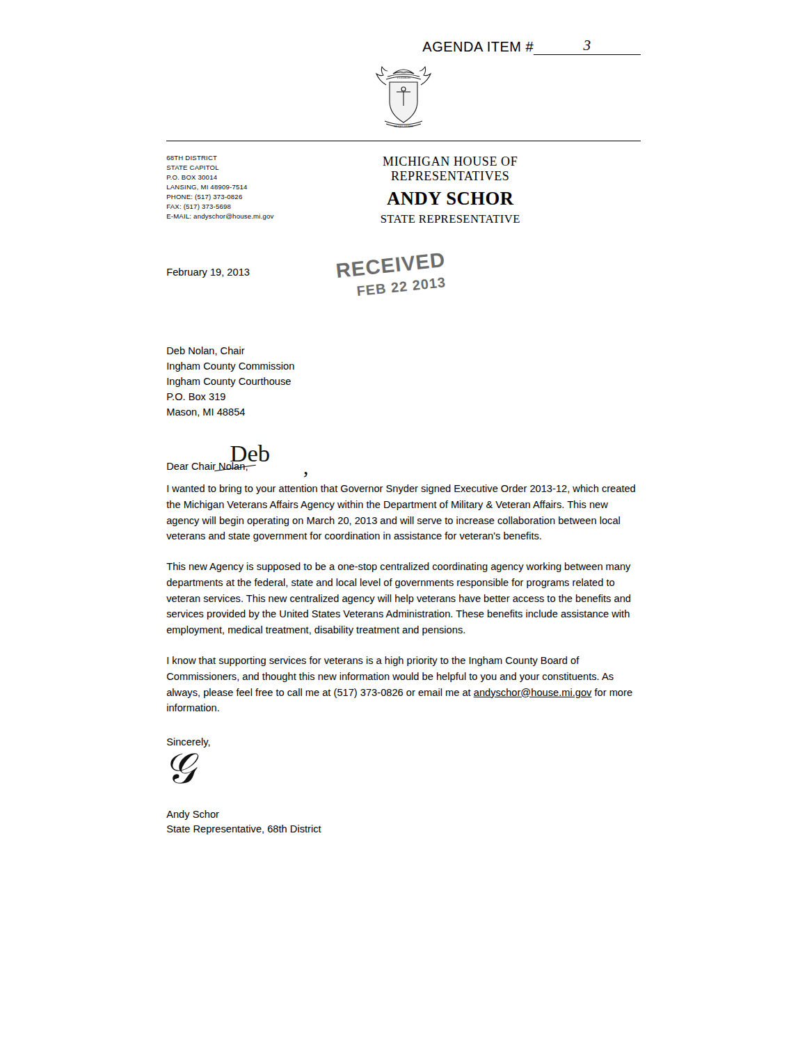AGENDA ITEM #3
TUEBOR SI QUAERIS
68TH DISTRICT
STATE CAPITOL
P.O. BOX 30014
LANSING, MI 48909-7514
PHONE: (517) 373-0826
FAX: (517) 373-5698
E-MAIL: andyschor@house.mi.gov
MICHIGAN HOUSE OF REPRESENTATIVES
ANDY SCHOR
STATE REPRESENTATIVE
February 19, 2013
RECEIVED
FEB 22 2013
Deb Nolan, Chair
Ingham County Commission
Ingham County Courthouse
P.O. Box 319
Mason, MI 48854
Dear Chair Nolan, Deb ,
I wanted to bring to your attention that Governor Snyder signed Executive Order 2013-12, which created the Michigan Veterans Affairs Agency within the Department of Military & Veteran Affairs. This new agency will begin operating on March 20, 2013 and will serve to increase collaboration between local veterans and state government for coordination in assistance for veteran's benefits.
This new Agency is supposed to be a one-stop centralized coordinating agency working between many departments at the federal, state and local level of governments responsible for programs related to veteran services. This new centralized agency will help veterans have better access to the benefits and services provided by the United States Veterans Administration. These benefits include assistance with employment, medical treatment, disability treatment and pensions.
I know that supporting services for veterans is a high priority to the Ingham County Board of Commissioners, and thought this new information would be helpful to you and your constituents. As always, please feel free to call me at (517) 373-0826 or email me at andyschor@house.mi.gov for more information.
Sincerely,
𝒢
Andy Schor
State Representative, 68th District